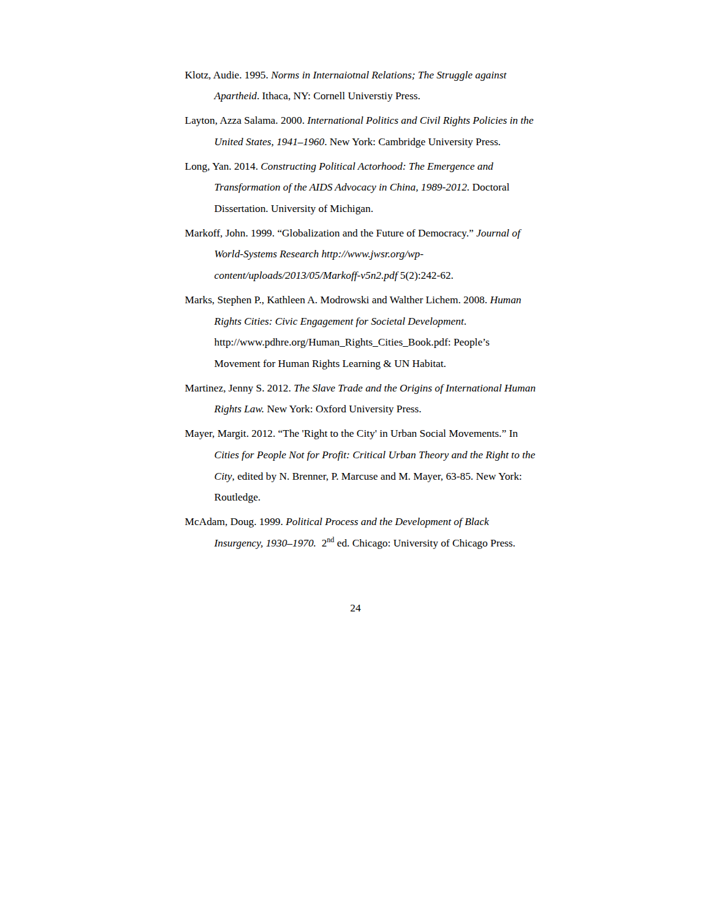Klotz, Audie. 1995. Norms in Internaiotnal Relations; The Struggle against Apartheid. Ithaca, NY: Cornell Universtiy Press.
Layton, Azza Salama. 2000. International Politics and Civil Rights Policies in the United States, 1941–1960. New York: Cambridge University Press.
Long, Yan. 2014. Constructing Political Actorhood: The Emergence and Transformation of the AIDS Advocacy in China, 1989-2012. Doctoral Dissertation. University of Michigan.
Markoff, John. 1999. “Globalization and the Future of Democracy.” Journal of World-Systems Research http://www.jwsr.org/wp-content/uploads/2013/05/Markoff-v5n2.pdf 5(2):242-62.
Marks, Stephen P., Kathleen A. Modrowski and Walther Lichem. 2008. Human Rights Cities: Civic Engagement for Societal Development. http://www.pdhre.org/Human_Rights_Cities_Book.pdf: People’s Movement for Human Rights Learning & UN Habitat.
Martinez, Jenny S. 2012. The Slave Trade and the Origins of International Human Rights Law. New York: Oxford University Press.
Mayer, Margit. 2012. “The 'Right to the City' in Urban Social Movements.” In Cities for People Not for Profit: Critical Urban Theory and the Right to the City, edited by N. Brenner, P. Marcuse and M. Mayer, 63-85. New York: Routledge.
McAdam, Doug. 1999. Political Process and the Development of Black Insurgency, 1930–1970. 2nd ed. Chicago: University of Chicago Press.
24